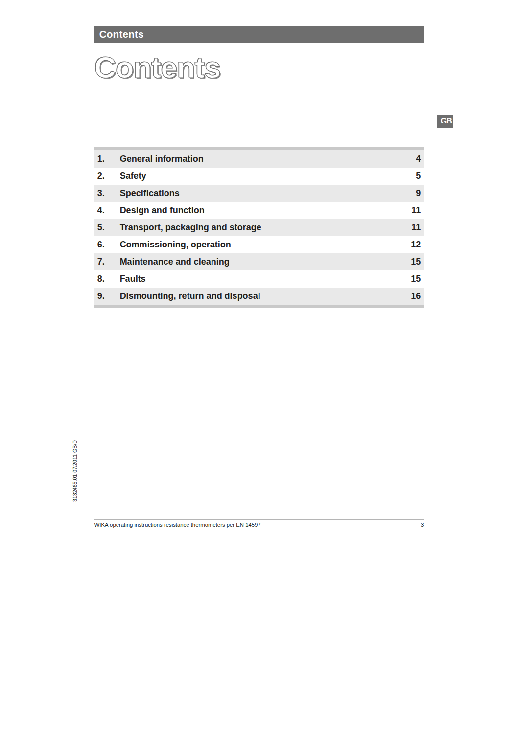Contents
Contents
GB
| 1. | General information | 4 |
| 2. | Safety | 5 |
| 3. | Specifications | 9 |
| 4. | Design and function | 11 |
| 5. | Transport, packaging and storage | 11 |
| 6. | Commissioning, operation | 12 |
| 7. | Maintenance and cleaning | 15 |
| 8. | Faults | 15 |
| 9. | Dismounting, return and disposal | 16 |
3132465.01 07/2011 GB/D
WIKA operating instructions resistance thermometers per EN 14597 3